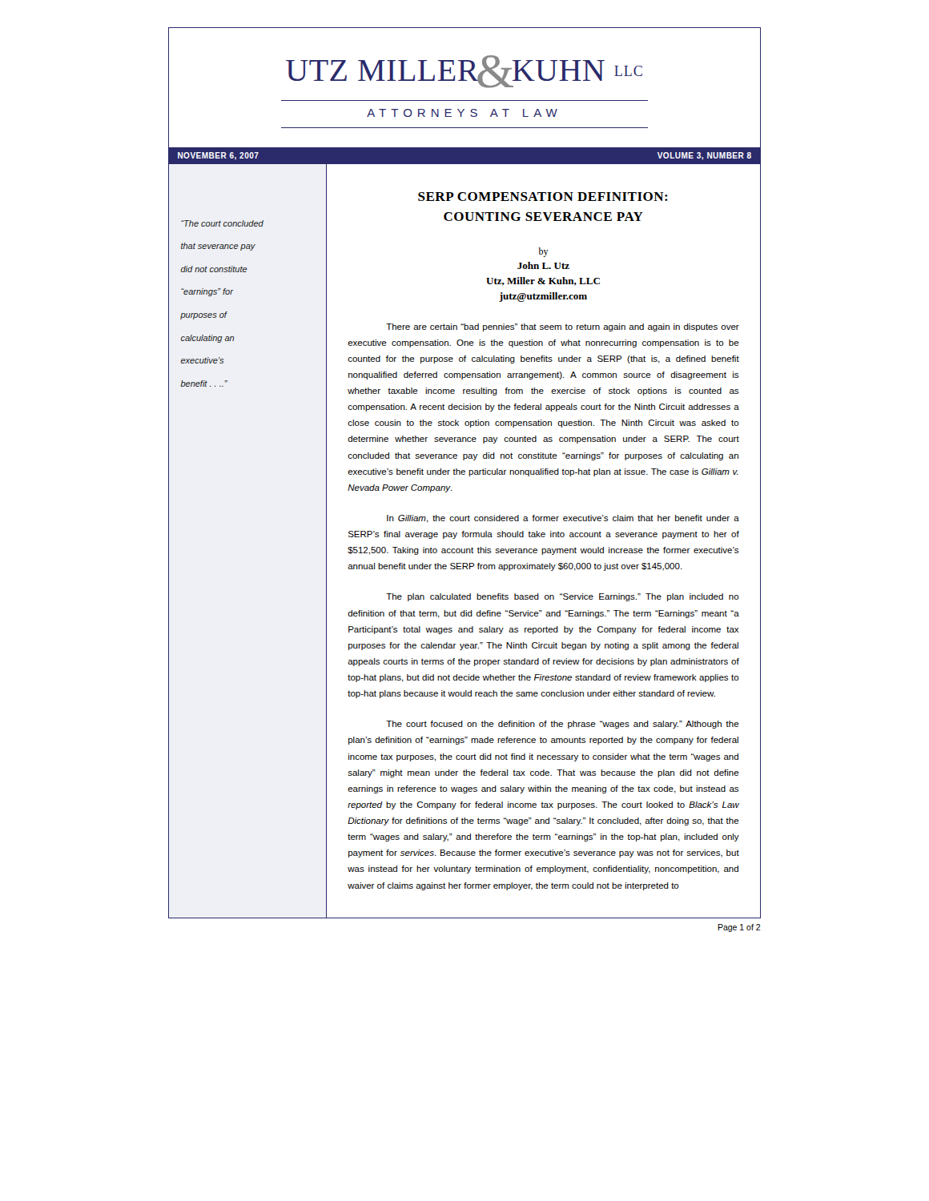UTZ MILLER&KUHN LLC
ATTORNEYS AT LAW
NOVEMBER 6, 2007 VOLUME 3, NUMBER 8
“The court concluded
that severance pay
did not constitute
“earnings” for
purposes of
calculating an
executive’s
benefit . . ..”
SERP COMPENSATION DEFINITION:
COUNTING SEVERANCE PAY
by
John L. Utz
Utz, Miller & Kuhn, LLC
jutz@utzmiller.com
There are certain “bad pennies” that seem to return again and again in disputes over executive compensation. One is the question of what nonrecurring compensation is to be counted for the purpose of calculating benefits under a SERP (that is, a defined benefit nonqualified deferred compensation arrangement). A common source of disagreement is whether taxable income resulting from the exercise of stock options is counted as compensation. A recent decision by the federal appeals court for the Ninth Circuit addresses a close cousin to the stock option compensation question. The Ninth Circuit was asked to determine whether severance pay counted as compensation under a SERP. The court concluded that severance pay did not constitute “earnings” for purposes of calculating an executive’s benefit under the particular nonqualified top-hat plan at issue. The case is Gilliam v. Nevada Power Company.
In Gilliam, the court considered a former executive’s claim that her benefit under a SERP’s final average pay formula should take into account a severance payment to her of $512,500. Taking into account this severance payment would increase the former executive’s annual benefit under the SERP from approximately $60,000 to just over $145,000.
The plan calculated benefits based on “Service Earnings.” The plan included no definition of that term, but did define “Service” and “Earnings.” The term “Earnings” meant “a Participant’s total wages and salary as reported by the Company for federal income tax purposes for the calendar year.” The Ninth Circuit began by noting a split among the federal appeals courts in terms of the proper standard of review for decisions by plan administrators of top-hat plans, but did not decide whether the Firestone standard of review framework applies to top-hat plans because it would reach the same conclusion under either standard of review.
The court focused on the definition of the phrase “wages and salary.” Although the plan’s definition of “earnings” made reference to amounts reported by the company for federal income tax purposes, the court did not find it necessary to consider what the term “wages and salary” might mean under the federal tax code. That was because the plan did not define earnings in reference to wages and salary within the meaning of the tax code, but instead as reported by the Company for federal income tax purposes. The court looked to Black’s Law Dictionary for definitions of the terms “wage” and “salary.” It concluded, after doing so, that the term “wages and salary,” and therefore the term “earnings” in the top-hat plan, included only payment for services. Because the former executive’s severance pay was not for services, but was instead for her voluntary termination of employment, confidentiality, noncompetition, and waiver of claims against her former employer, the term could not be interpreted to
Page 1 of 2